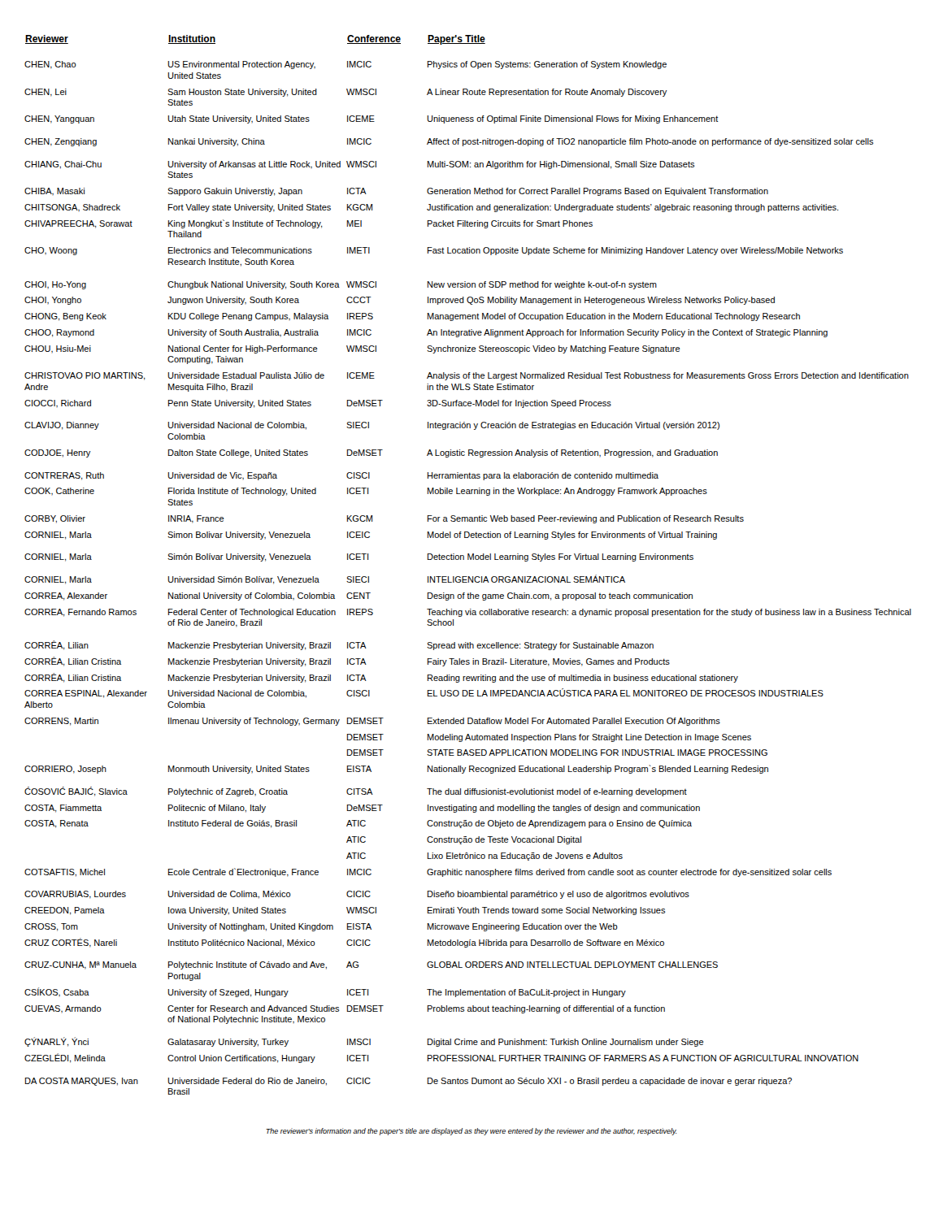| Reviewer | Institution | Conference | Paper's Title |
| --- | --- | --- | --- |
| CHEN, Chao | US Environmental Protection Agency, United States | IMCIC | Physics of Open Systems: Generation of System Knowledge |
| CHEN, Lei | Sam Houston State University, United States | WMSCI | A Linear Route Representation for Route Anomaly Discovery |
| CHEN, Yangquan | Utah State University, United States | ICEME | Uniqueness of Optimal Finite Dimensional Flows for Mixing Enhancement |
| CHEN, Zengqiang | Nankai University, China | IMCIC | Affect of post-nitrogen-doping of TiO2 nanoparticle film Photo-anode on performance of dye-sensitized solar cells |
| CHIANG, Chai-Chu | University of Arkansas at Little Rock, United States | WMSCI | Multi-SOM: an Algorithm for High-Dimensional, Small Size Datasets |
| CHIBA, Masaki | Sapporo Gakuin Universtiy, Japan | ICTA | Generation Method for Correct Parallel Programs Based on Equivalent Transformation |
| CHITSONGA, Shadreck | Fort Valley state University, United States | KGCM | Justification and generalization: Undergraduate students’ algebraic reasoning through patterns activities. |
| CHIVAPREECHA, Sorawat | King Mongkut`s Institute of Technology, Thailand | MEI | Packet Filtering Circuits for Smart Phones |
| CHO, Woong | Electronics and Telecommunications Research Institute, South Korea | IMETI | Fast Location Opposite Update Scheme for Minimizing Handover Latency over Wireless/Mobile Networks |
| CHOI, Ho-Yong | Chungbuk National University, South Korea | WMSCI | New version of SDP method for weighte k-out-of-n system |
| CHOI, Yongho | Jungwon University, South Korea | CCCT | Improved QoS Mobility Management in Heterogeneous Wireless Networks Policy-based |
| CHONG, Beng Keok | KDU College Penang Campus, Malaysia | IREPS | Management Model of Occupation Education in the Modern Educational Technology Research |
| CHOO, Raymond | University of South Australia, Australia | IMCIC | An Integrative Alignment Approach for Information Security Policy in the Context of Strategic Planning |
| CHOU, Hsiu-Mei | National Center for High-Performance Computing, Taiwan | WMSCI | Synchronize Stereoscopic Video by Matching Feature Signature |
| CHRISTOVAO PIO MARTINS, Andre | Universidade Estadual Paulista Júlio de Mesquita Filho, Brazil | ICEME | Analysis of the Largest Normalized Residual Test Robustness for Measurements Gross Errors Detection and Identification in the WLS State Estimator |
| CIOCCI, Richard | Penn State University, United States | DeMSET | 3D-Surface-Model for Injection Speed Process |
| CLAVIJO, Dianney | Universidad Nacional de Colombia, Colombia | SIECI | Integración y Creación de Estrategias en Educación Virtual (versión 2012) |
| CODJOE, Henry | Dalton State College, United States | DeMSET | A Logistic Regression Analysis of Retention, Progression, and Graduation |
| CONTRERAS, Ruth | Universidad de Vic, España | CISCI | Herramientas para la elaboración de contenido multimedia |
| COOK, Catherine | Florida Institute of Technology, United States | ICETI | Mobile Learning in the Workplace: An Androggy Framwork Approaches |
| CORBY, Olivier | INRIA, France | KGCM | For a Semantic Web based Peer-reviewing and Publication of Research Results |
| CORNIEL, Marla | Simon Bolivar University, Venezuela | ICEIC | Model of Detection of Learning Styles for Environments of Virtual Training |
| CORNIEL, Marla | Simón Bolívar University, Venezuela | ICETI | Detection Model Learning Styles For Virtual Learning Environments |
| CORNIEL, Marla | Universidad Simón Bolívar, Venezuela | SIECI | INTELIGENCIA ORGANIZACIONAL SEMÁNTICA |
| CORREA, Alexander | National University of Colombia, Colombia | CENT | Design of the game Chain.com, a proposal to teach communication |
| CORREA, Fernando Ramos | Federal Center of Technological Education of Rio de Janeiro, Brazil | IREPS | Teaching via collaborative research: a dynamic proposal presentation for the study of business law in a Business Technical School |
| CORRÊA, Lilian | Mackenzie Presbyterian University, Brazil | ICTA | Spread with excellence: Strategy for Sustainable Amazon |
| CORRÊA, Lilian Cristina | Mackenzie Presbyterian University, Brazil | ICTA | Fairy Tales in Brazil- Literature, Movies, Games and Products |
| CORRÊA, Lilian Cristina | Mackenzie Presbyterian University, Brazil | ICTA | Reading rewriting and the use of multimedia in business educational stationery |
| CORREA ESPINAL, Alexander Alberto | Universidad Nacional de Colombia, Colombia | CISCI | EL USO DE LA IMPEDANCIA ACÚSTICA PARA EL MONITOREO DE PROCESOS INDUSTRIALES |
| CORRENS, Martin | Ilmenau University of Technology, Germany | DEMSET | Extended Dataflow Model For Automated Parallel Execution Of Algorithms |
| | | DEMSET | Modeling Automated Inspection Plans for Straight Line Detection in Image Scenes |
| | | DEMSET | STATE BASED APPLICATION MODELING FOR INDUSTRIAL IMAGE PROCESSING |
| CORRIERO, Joseph | Monmouth University, United States | EISTA | Nationally Recognized Educational Leadership Program`s Blended Learning Redesign |
| ĆOSOVIĆ BAJIĆ, Slavica | Polytechnic of Zagreb, Croatia | CITSA | The dual diffusionist-evolutionist model of e-learning development |
| COSTA, Fiammetta | Politecnic of Milano, Italy | DeMSET | Investigating and modelling the tangles of design and communication |
| COSTA, Renata | Instituto Federal de Goiás, Brasil | ATIC | Construção de Objeto de Aprendizagem para o Ensino de Química |
| | | ATIC | Construção de Teste Vocacional Digital |
| | | ATIC | Lixo Eletrônico na Educação de Jovens e Adultos |
| COTSAFTIS, Michel | Ecole Centrale d`Electronique, France | IMCIC | Graphitic nanosphere films derived from candle soot as counter electrode for dye-sensitized solar cells |
| COVARRUBIAS, Lourdes | Universidad de Colima, México | CICIC | Diseño bioambiental paramétrico y el uso de algoritmos evolutivos |
| CREEDON, Pamela | Iowa University, United States | WMSCI | Emirati Youth Trends toward some Social Networking Issues |
| CROSS, Tom | University of Nottingham, United Kingdom | EISTA | Microwave Engineering Education over the Web |
| CRUZ CORTÉS, Nareli | Instituto Politécnico Nacional, México | CICIC | Metodología Híbrida para Desarrollo de Software en México |
| CRUZ-CUNHA, Mª Manuela | Polytechnic Institute of Cávado and Ave, Portugal | AG | GLOBAL ORDERS AND INTELLECTUAL DEPLOYMENT CHALLENGES |
| CSÍKOS, Csaba | University of Szeged, Hungary | ICETI | The Implementation of BaCuLit-project in Hungary |
| CUEVAS, Armando | Center for Research and Advanced Studies of National Polytechnic Institute, Mexico | DEMSET | Problems about teaching-learning of differential of a function |
| ÇÝNARLÝ, Ýnci | Galatasaray University, Turkey | IMSCI | Digital Crime and Punishment: Turkish Online Journalism under Siege |
| CZEGLÉDI, Melinda | Control Union Certifications, Hungary | ICETI | PROFESSIONAL FURTHER TRAINING OF FARMERS AS A FUNCTION OF AGRICULTURAL INNOVATION |
| DA COSTA MARQUES, Ivan | Universidade Federal do Rio de Janeiro, Brasil | CICIC | De Santos Dumont ao Século XXI - o Brasil perdeu a capacidade de inovar e gerar riqueza? |
The reviewer's information and the paper's title are displayed as they were entered by the reviewer and the author, respectively.